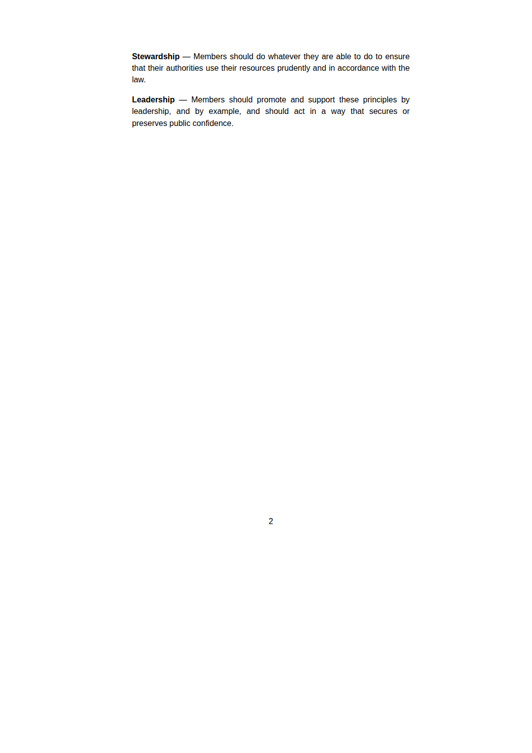Stewardship — Members should do whatever they are able to do to ensure that their authorities use their resources prudently and in accordance with the law.
Leadership — Members should promote and support these principles by leadership, and by example, and should act in a way that secures or preserves public confidence.
2